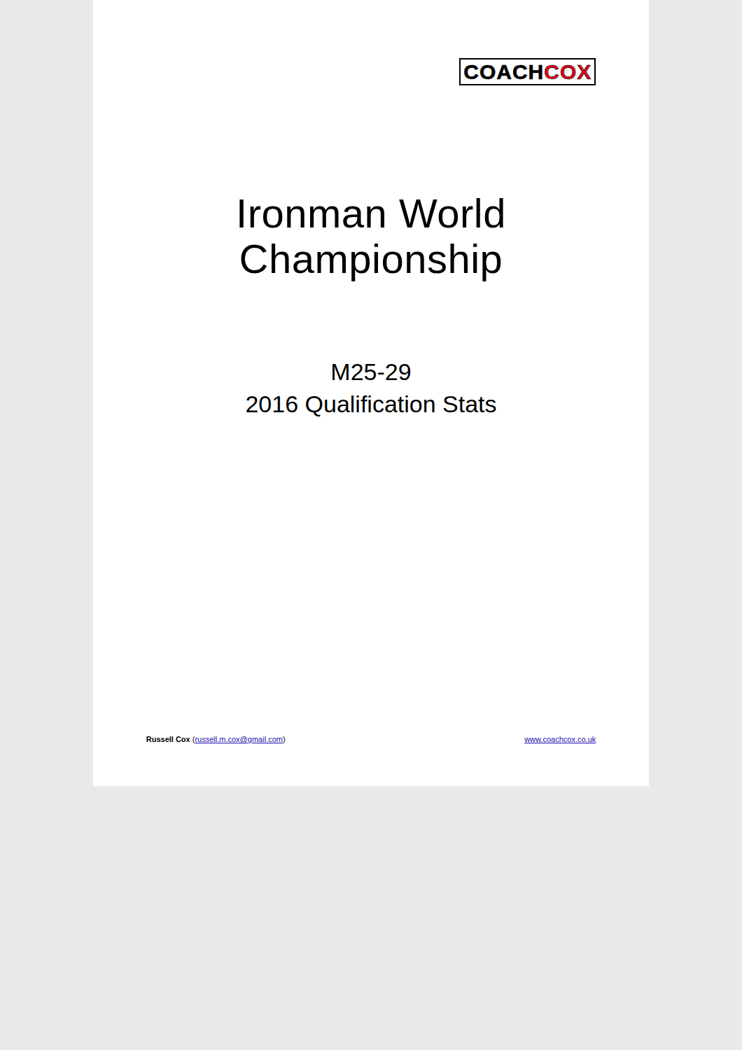COACH COX
Ironman World
Championship
M25-29
2016 Qualification Stats
Russell Cox (russell.m.cox@gmail.com)
www.coachcox.co.uk